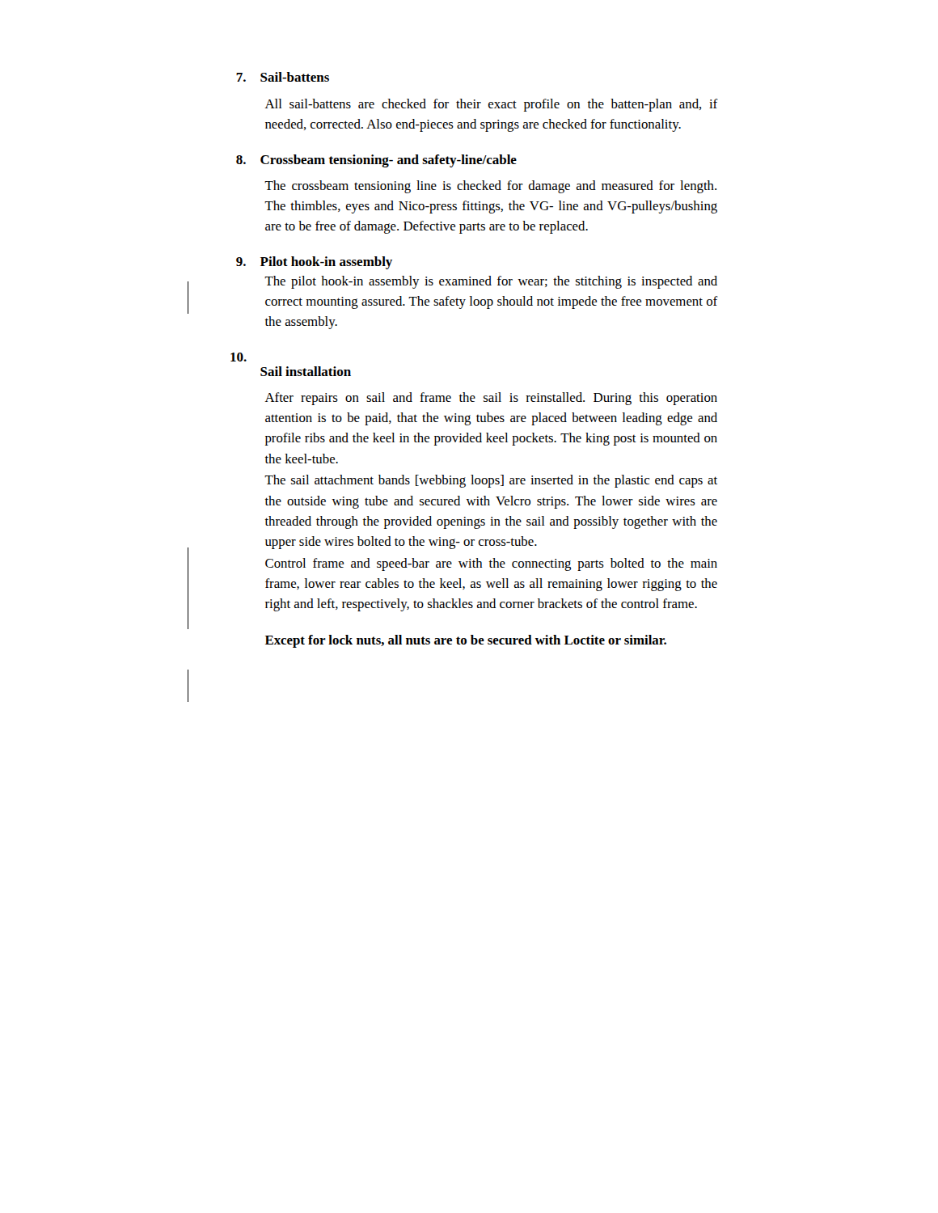Sail-battens
All sail-battens are checked for their exact profile on the batten-plan and, if needed, corrected. Also end-pieces and springs are checked for functionality.
Crossbeam tensioning- and safety-line/cable
The crossbeam tensioning line is checked for damage and measured for length. The thimbles, eyes and Nico-press fittings, the VG- line and VG-pulleys/bushing are to be free of damage. Defective parts are to be replaced.
Pilot hook-in assembly
The pilot hook-in assembly is examined for wear; the stitching is inspected and correct mounting assured. The safety loop should not impede the free movement of the assembly.
Sail installation
After repairs on sail and frame the sail is reinstalled. During this operation attention is to be paid, that the wing tubes are placed between leading edge and profile ribs and the keel in the provided keel pockets. The king post is mounted on the keel-tube.
The sail attachment bands [webbing loops] are inserted in the plastic end caps at the outside wing tube and secured with Velcro strips. The lower side wires are threaded through the provided openings in the sail and possibly together with the upper side wires bolted to the wing- or cross-tube.
Control frame and speed-bar are with the connecting parts bolted to the main frame, lower rear cables to the keel, as well as all remaining lower rigging to the right and left, respectively, to shackles and corner brackets of the control frame.
Except for lock nuts, all nuts are to be secured with Loctite or similar.